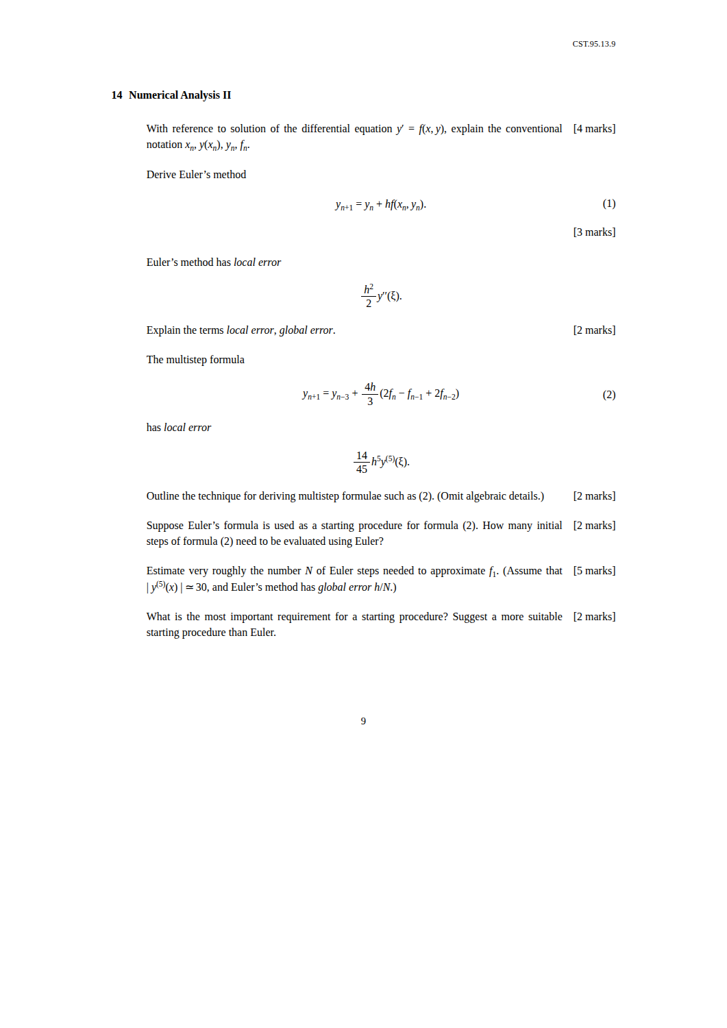CST.95.13.9
14 Numerical Analysis II
[4 marks] With reference to solution of the differential equation y′ = f(x, y), explain the conventional notation xn, y(xn), yn, fn.
Derive Euler’s method
yn+1 = yn + hf(xn, yn). (1)
[3 marks]
Euler’s method has local error
h22 y′′(ξ).
[2 marks] Explain the terms local error, global error.
The multistep formula
yn+1 = yn−3 + 4h 3(2fn − fn−1 + 2fn−2) (2)
has local error
1445 h5y(5)(ξ).
[2 marks] Outline the technique for deriving multistep formulae such as (2). (Omit algebraic details.)
[2 marks] Suppose Euler’s formula is used as a starting procedure for formula (2). How many initial steps of formula (2) need to be evaluated using Euler?
[5 marks] Estimate very roughly the number N of Euler steps needed to approximate f1. (Assume that | y(5)(x) | ≃ 30, and Euler’s method has global error h/N.)
[2 marks] What is the most important requirement for a starting procedure? Suggest a more suitable starting procedure than Euler.
9